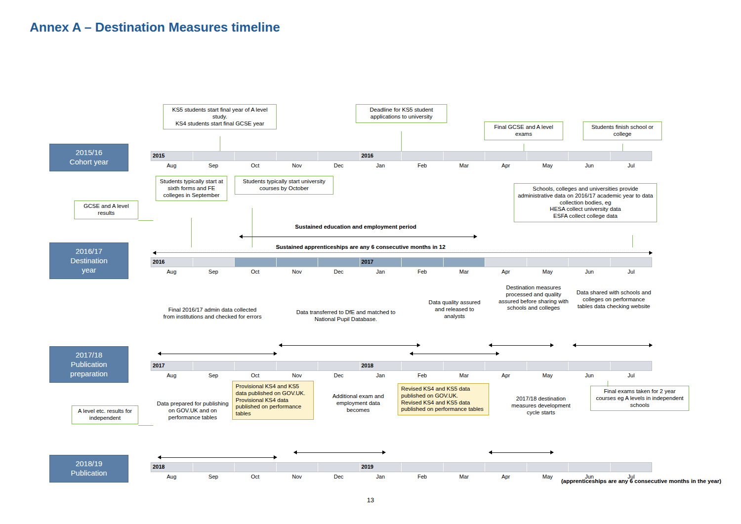Annex A – Destination Measures timeline
2015/16
Cohort year
KS5 students start final year of A level study.
KS4 students start final GCSE year
Deadline for KS5 student applications to university
Final GCSE and A level exams
Students finish school or college
2015
2016
Aug Sep Oct Nov Dec Jan Feb Mar Apr May Jun Jul
2016/17
Destination
year
Students typically start at sixth forms and FE colleges in September
Students typically start university courses by October
GCSE and A level results
Schools, colleges and universities provide administrative data on 2016/17 academic year to data collection bodies, eg
HESA collect university data
ESFA collect college data
Sustained education and employment period
Sustained apprenticeships are any 6 consecutive months in 12
2016
2017
Aug Sep Oct Nov Dec Jan Feb Mar Apr May Jun Jul
2017/18
Publication
preparation
Final 2016/17 admin data collected from institutions and checked for errors
Data transferred to DfE and matched to National Pupil Database.
Data quality assured and released to analysts
Destination measures processed and quality assured before sharing with schools and colleges
Data shared with schools and colleges on performance tables data checking website
2017
2018
Aug Sep Oct Nov Dec Jan Feb Mar Apr May Jun Jul
2018/19
Publication
Final exams taken for 2 year courses eg A levels in independent schools
Provisional KS4 and KS5 data published on GOV.UK.
Provisional KS4 data published on performance tables
Revised KS4 and KS5 data published on GOV.UK.
Revised KS4 and KS5 data published on performance tables
Additional exam and employment data becomes
2017/18 destination measures development cycle starts
Data prepared for publishing on GOV.UK and on performance tables
A level etc. results for independent
2018
2019
Aug Sep Oct Nov Dec Jan Feb Mar Apr May Jun Jul
(apprenticeships are any 6 consecutive months in the year)
13